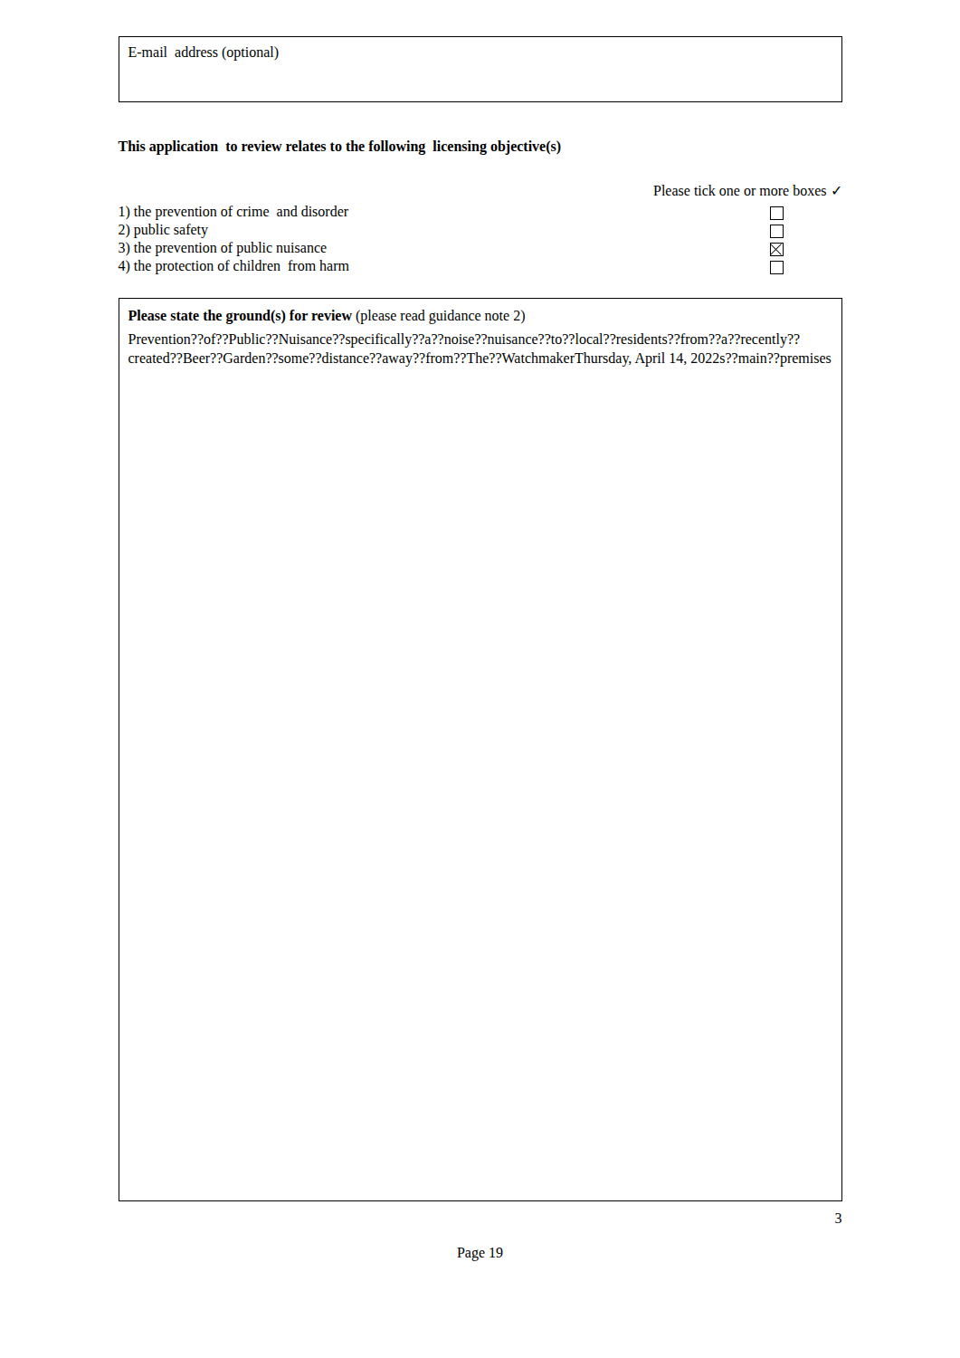E-mail address (optional)
This application to review relates to the following licensing objective(s)
Please tick one or more boxes ✓
| 1) the prevention of crime and disorder | |
| 2) public safety | |
| 3) the prevention of public nuisance | |
| 4) the protection of children from harm | |
Please state the ground(s) for review (please read guidance note 2)
Prevention??of??Public??Nuisance??specifically??a??noise??nuisance??to??local??residents??from??a??recently??created??Beer??Garden??some??distance??away??from??The??WatchmakerThursday, April 14, 2022s??main??premises
3
Page 19